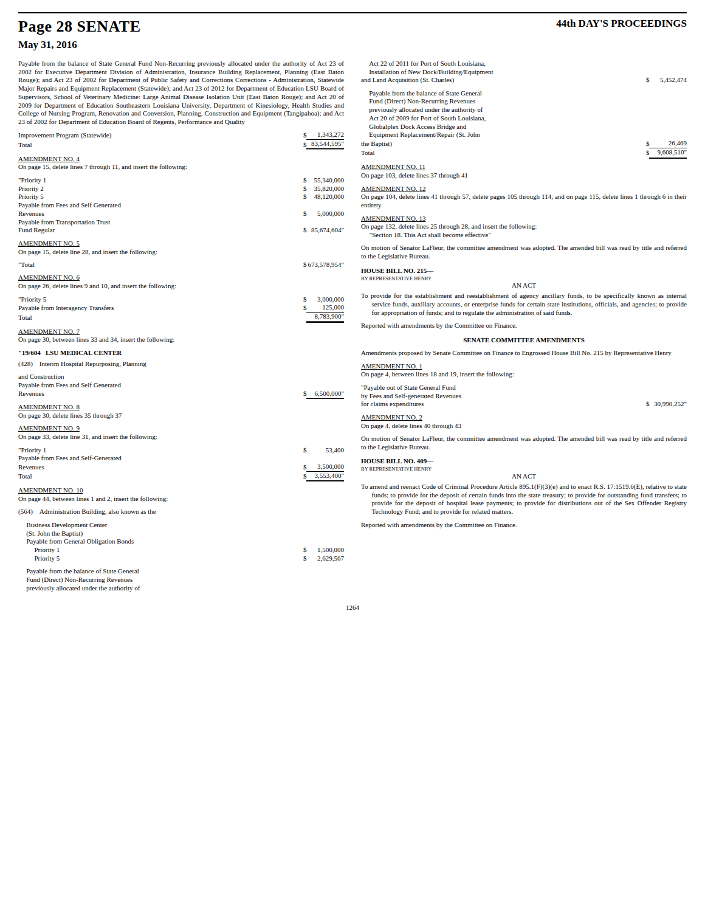Page 28 SENATE
44th DAY'S PROCEEDINGS
May 31, 2016
Payable from the balance of State General Fund Non-Recurring previously allocated under the authority of Act 23 of 2002 for Executive Department Division of Administration, Insurance Building Replacement, Planning (East Baton Rouge); and Act 23 of 2002 for Department of Public Safety and Corrections Corrections - Administration, Statewide Major Repairs and Equipment Replacement (Statewide); and Act 23 of 2012 for Department of Education LSU Board of Supervisors, School of Veterinary Medicine: Large Animal Disease Isolation Unit (East Baton Rouge); and Act 20 of 2009 for Department of Education Southeastern Louisiana University, Department of Kinesiology, Health Studies and College of Nursing Program, Renovation and Conversion, Planning, Construction and Equipment (Tangipahoa); and Act 23 of 2002 for Department of Education Board of Regents, Performance and Quality
| Improvement Program (Statewide) | $ | 1,343,272 |
| Total | $ | 83,544,595" |
AMENDMENT NO. 4
On page 15, delete lines 7 through 11, and insert the following:
| "Priority 1 | $ | 55,340,000 |
| Priority 2 | $ | 35,820,000 |
| Priority 5 | $ | 48,120,000 |
| Payable from Fees and Self Generated |
| Revenues | $ | 5,000,000 |
| Payable from Transportation Trust |
| Fund Regular | $ | 85,674,604" |
AMENDMENT NO. 5
On page 15, delete line 28, and insert the following:
| "Total | $ | 673,578,954" |
AMENDMENT NO. 6
On page 26, delete lines 9 and 10, and insert the following:
| "Priority 5 | $ | 3,000,000 |
| Payable from Interagency Transfers | $ | 125,000 |
| Total | | 8,783,900" |
AMENDMENT NO. 7
On page 30, between lines 33 and 34, insert the following:
"19/604 LSU MEDICAL CENTER
(428) Interim Hospital Repurposing, Planning
| and Construction |
| Payable from Fees and Self Generated |
| Revenues | $ | 6,500,000" |
AMENDMENT NO. 8
On page 30, delete lines 35 through 37
AMENDMENT NO. 9
On page 33, delete line 31, and insert the following:
| "Priority 1 | $ | 53,400 |
| Payable from Fees and Self-Generated |
| Revenues | $ | 3,500,000 |
| Total | $ | 3,553,400" |
AMENDMENT NO. 10
On page 44, between lines 1 and 2, insert the following:
(564) Administration Building, also known as the
Business Development Center
(St. John the Baptist)
Payable from General Obligation Bonds
| Priority 1 | $ | 1,500,000 |
| Priority 5 | $ | 2,629,567 |
Payable from the balance of State General
Fund (Direct) Non-Recurring Revenues
previously allocated under the authority of
Act 22 of 2011 for Port of South Louisiana,
Installation of New Dock/Building/Equipment
| and Land Acquisition (St. Charles) | $ | 5,452,474 |
Payable from the balance of State General
Fund (Direct) Non-Recurring Revenues
previously allocated under the authority of
Act 20 of 2009 for Port of South Louisiana,
Globalplex Dock Access Bridge and
Equipment Replacement/Repair (St. John
| the Baptist) | $ | 26,469 |
| Total | $ | 9,608,510" |
AMENDMENT NO. 11
On page 103, delete lines 37 through 41
AMENDMENT NO. 12
On page 104, delete lines 41 through 57, delete pages 105 through 114, and on page 115, delete lines 1 through 6 in their entirety
AMENDMENT NO. 13
On page 132, delete lines 25 through 28, and insert the following:
"Section 18. This Act shall become effective"
On motion of Senator LaFleur, the committee amendment was adopted. The amended bill was read by title and referred to the Legislative Bureau.
HOUSE BILL NO. 215—
BY REPRESENTATIVE HENRY
AN ACT
To provide for the establishment and reestablishment of agency ancillary funds, to be specifically known as internal service funds, auxiliary accounts, or enterprise funds for certain state institutions, officials, and agencies; to provide for appropriation of funds; and to regulate the administration of said funds.
Reported with amendments by the Committee on Finance.
SENATE COMMITTEE AMENDMENTS
Amendments proposed by Senate Committee on Finance to Engrossed House Bill No. 215 by Representative Henry
AMENDMENT NO. 1
On page 4, between lines 18 and 19, insert the following:
"Payable out of State General Fund
by Fees and Self-generated Revenues
| for claims expenditures | $ | 30,990,252" |
AMENDMENT NO. 2
On page 4, delete lines 40 through 43
On motion of Senator LaFleur, the committee amendment was adopted. The amended bill was read by title and referred to the Legislative Bureau.
HOUSE BILL NO. 409—
BY REPRESENTATIVE HENRY
AN ACT
To amend and reenact Code of Criminal Procedure Article 895.1(F)(3)(e) and to enact R.S. 17:1519.6(E), relative to state funds; to provide for the deposit of certain funds into the state treasury; to provide for outstanding fund transfers; to provide for the deposit of hospital lease payments; to provide for distributions out of the Sex Offender Registry Technology Fund; and to provide for related matters.
Reported with amendments by the Committee on Finance.
1264